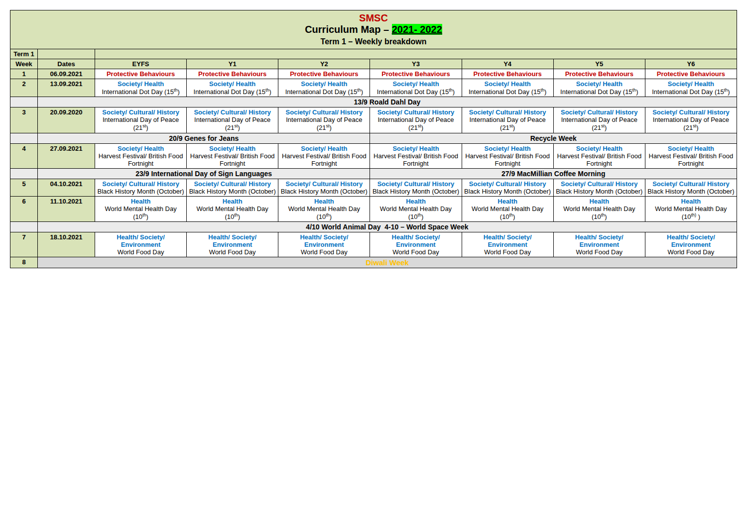| SMSC Curriculum Map – 2021- 2022 Term 1 – Weekly breakdown |
| Term 1 | | |
| Week | Dates | EYFS | Y1 | Y2 | Y3 | Y4 | Y5 | Y6 |
| 1 | 06.09.2021 | Protective Behaviours | Protective Behaviours | Protective Behaviours | Protective Behaviours | Protective Behaviours | Protective Behaviours | Protective Behaviours |
| 2 | 13.09.2021 | Society/ Health International Dot Day (15 th ) | Society/ Health International Dot Day (15 th ) | Society/ Health International Dot Day (15 th ) | Society/ Health International Dot Day (15 th ) | Society/ Health International Dot Day (15 th ) | Society/ Health International Dot Day (15 th ) | Society/ Health International Dot Day (15 th ) |
| | 13/9 Roald Dahl Day |
| 3 | 20.09.2020 | Society/ Cultural/ History International Day of Peace (21 st ) | Society/ Cultural/ History International Day of Peace (21 st ) | Society/ Cultural/ History International Day of Peace (21 st ) | Society/ Cultural/ History International Day of Peace (21 st ) | Society/ Cultural/ History International Day of Peace (21 st ) | Society/ Cultural/ History International Day of Peace (21 st ) | Society/ Cultural/ History International Day of Peace (21 st ) |
| | 20/9 Genes for Jeans | Recycle Week |
| 4 | 27.09.2021 | Society/ Health Harvest Festival/ British Food Fortnight | Society/ Health Harvest Festival/ British Food Fortnight | Society/ Health Harvest Festival/ British Food Fortnight | Society/ Health Harvest Festival/ British Food Fortnight | Society/ Health Harvest Festival/ British Food Fortnight | Society/ Health Harvest Festival/ British Food Fortnight | Society/ Health Harvest Festival/ British Food Fortnight |
| | 23/9 International Day of Sign Languages | 27/9 MacMillian Coffee Morning |
| 5 | 04.10.2021 | Society/ Cultural/ History Black History Month (October) | Society/ Cultural/ History Black History Month (October) | Society/ Cultural/ History Black History Month (October) | Society/ Cultural/ History Black History Month (October) | Society/ Cultural/ History Black History Month (October) | Society/ Cultural/ History Black History Month (October) | Society/ Cultural/ History Black History Month (October) |
| 6 | 11.10.2021 | Health World Mental Health Day (10 th ) | Health World Mental Health Day (10 th ) | Health World Mental Health Day (10 th ) | Health World Mental Health Day (10 th ) | Health World Mental Health Day (10 th ) | Health World Mental Health Day (10 th ) | Health World Mental Health Day (10 th) ) |
| | 4/10 World Animal Day 4-10 – World Space Week |
| 7 | 18.10.2021 | Health/ Society/ Environment World Food Day | Health/ Society/ Environment World Food Day | Health/ Society/ Environment World Food Day | Health/ Society/ Environment World Food Day | Health/ Society/ Environment World Food Day | Health/ Society/ Environment World Food Day | Health/ Society/ Environment World Food Day |
| 8 | Diwali Week |